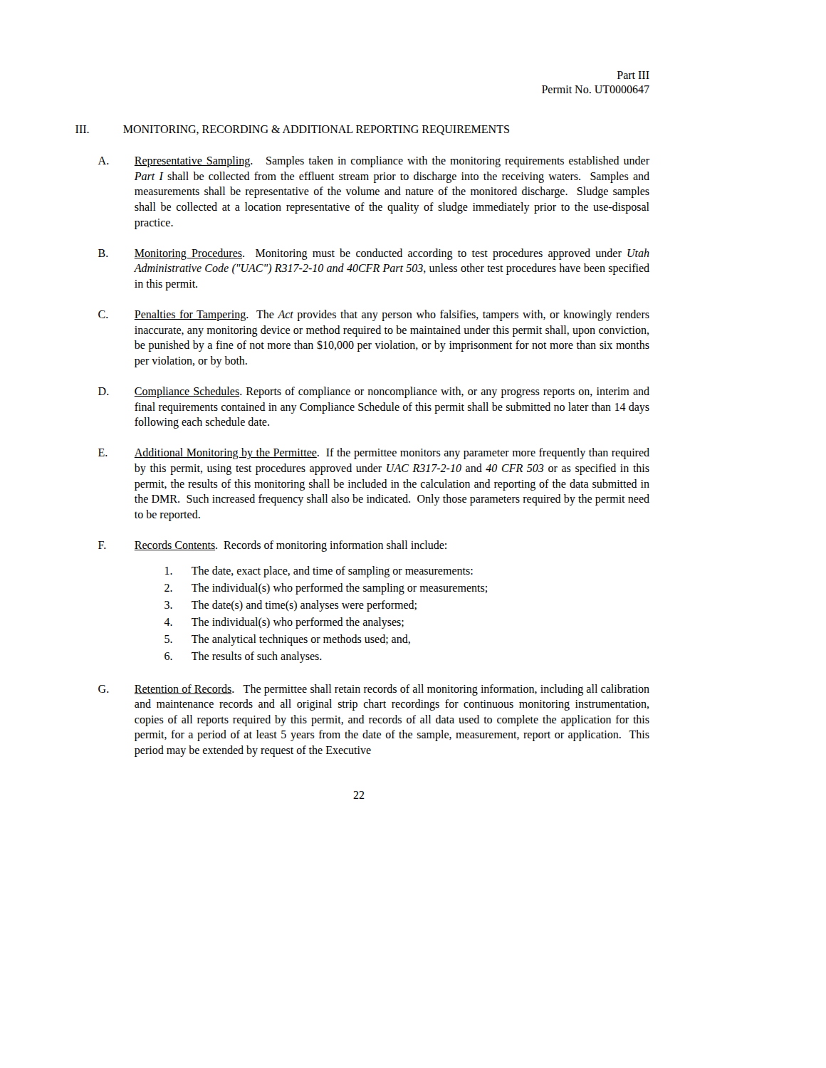Part III
Permit No. UT0000647
III. MONITORING, RECORDING & ADDITIONAL REPORTING REQUIREMENTS
A. Representative Sampling. Samples taken in compliance with the monitoring requirements established under Part I shall be collected from the effluent stream prior to discharge into the receiving waters. Samples and measurements shall be representative of the volume and nature of the monitored discharge. Sludge samples shall be collected at a location representative of the quality of sludge immediately prior to the use-disposal practice.
B. Monitoring Procedures. Monitoring must be conducted according to test procedures approved under Utah Administrative Code ("UAC") R317-2-10 and 40CFR Part 503, unless other test procedures have been specified in this permit.
C. Penalties for Tampering. The Act provides that any person who falsifies, tampers with, or knowingly renders inaccurate, any monitoring device or method required to be maintained under this permit shall, upon conviction, be punished by a fine of not more than $10,000 per violation, or by imprisonment for not more than six months per violation, or by both.
D. Compliance Schedules. Reports of compliance or noncompliance with, or any progress reports on, interim and final requirements contained in any Compliance Schedule of this permit shall be submitted no later than 14 days following each schedule date.
E. Additional Monitoring by the Permittee. If the permittee monitors any parameter more frequently than required by this permit, using test procedures approved under UAC R317-2-10 and 40 CFR 503 or as specified in this permit, the results of this monitoring shall be included in the calculation and reporting of the data submitted in the DMR. Such increased frequency shall also be indicated. Only those parameters required by the permit need to be reported.
F. Records Contents. Records of monitoring information shall include:
1. The date, exact place, and time of sampling or measurements:
2. The individual(s) who performed the sampling or measurements;
3. The date(s) and time(s) analyses were performed;
4. The individual(s) who performed the analyses;
5. The analytical techniques or methods used; and,
6. The results of such analyses.
G. Retention of Records. The permittee shall retain records of all monitoring information, including all calibration and maintenance records and all original strip chart recordings for continuous monitoring instrumentation, copies of all reports required by this permit, and records of all data used to complete the application for this permit, for a period of at least 5 years from the date of the sample, measurement, report or application. This period may be extended by request of the Executive
22